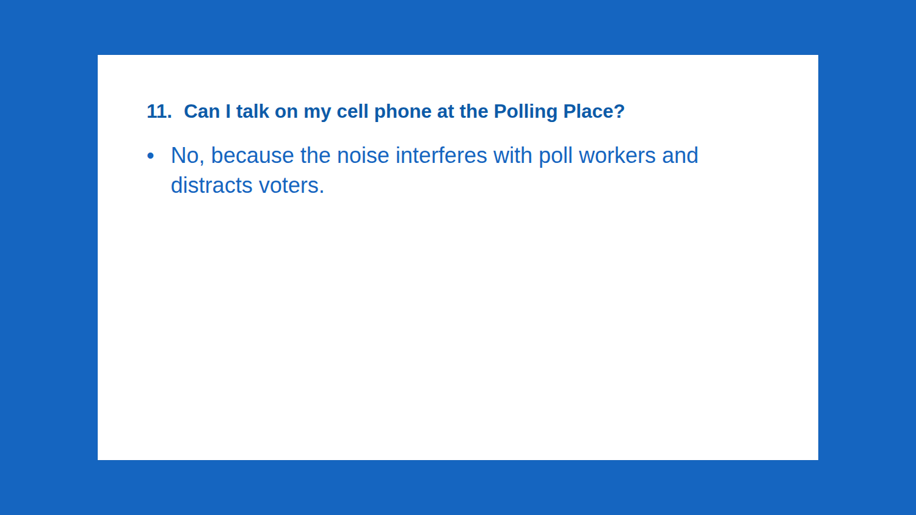11. Can I talk on my cell phone at the Polling Place?
No, because the noise interferes with poll workers and distracts voters.